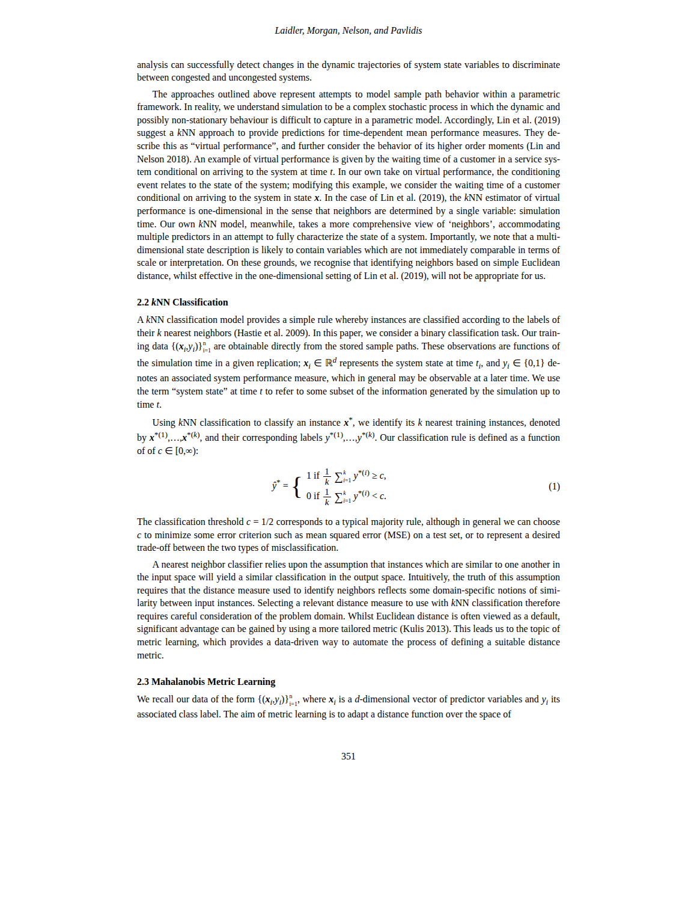Laidler, Morgan, Nelson, and Pavlidis
analysis can successfully detect changes in the dynamic trajectories of system state variables to discriminate between congested and uncongested systems.
The approaches outlined above represent attempts to model sample path behavior within a parametric framework. In reality, we understand simulation to be a complex stochastic process in which the dynamic and possibly non-stationary behaviour is difficult to capture in a parametric model. Accordingly, Lin et al. (2019) suggest a k NN approach to provide predictions for time-dependent mean performance measures. They describe this as “virtual performance”, and further consider the behavior of its higher order moments (Lin and Nelson 2018). An example of virtual performance is given by the waiting time of a customer in a service system conditional on arriving to the system at time t. In our own take on virtual performance, the conditioning event relates to the state of the system; modifying this example, we consider the waiting time of a customer conditional on arriving to the system in state x. In the case of Lin et al. (2019), the k NN estimator of virtual performance is one-dimensional in the sense that neighbors are determined by a single variable: simulation time. Our own k NN model, meanwhile, takes a more comprehensive view of ‘neighbors’, accommodating multiple predictors in an attempt to fully characterize the state of a system. Importantly, we note that a multi-dimensional state description is likely to contain variables which are not immediately comparable in terms of scale or interpretation. On these grounds, we recognise that identifying neighbors based on simple Euclidean distance, whilst effective in the one-dimensional setting of Lin et al. (2019), will not be appropriate for us.
2.2 k NN Classification
A k NN classification model provides a simple rule whereby instances are classified according to the labels of their k nearest neighbors (Hastie et al. 2009). In this paper, we consider a binary classification task. Our training data {(xi,yi)}ni=1 are obtainable directly from the stored sample paths. These observations are functions of the simulation time in a given replication; xi ∈ ℝd represents the system state at time ti, and yi ∈ {0,1} denotes an associated system performance measure, which in general may be observable at a later time. We use the term “system state” at time t to refer to some subset of the information generated by the simulation up to time t.
Using k NN classification to classify an instance x*, we identify its k nearest training instances, denoted by x*(1),…,x*(k), and their corresponding labels y*(1),…,y*(k). Our classification rule is defined as a function of of c ∈ [0,∞):
ŷ* = { 1 if 1 k ∑ki=1 y*(i) ≥ c, 0 if 1 k ∑ki=1 y*(i) < c.
(1)
The classification threshold c = 1/2 corresponds to a typical majority rule, although in general we can choose c to minimize some error criterion such as mean squared error (MSE) on a test set, or to represent a desired trade-off between the two types of misclassification.
A nearest neighbor classifier relies upon the assumption that instances which are similar to one another in the input space will yield a similar classification in the output space. Intuitively, the truth of this assumption requires that the distance measure used to identify neighbors reflects some domain-specific notions of similarity between input instances. Selecting a relevant distance measure to use with k NN classification therefore requires careful consideration of the problem domain. Whilst Euclidean distance is often viewed as a default, significant advantage can be gained by using a more tailored metric (Kulis 2013). This leads us to the topic of metric learning, which provides a data-driven way to automate the process of defining a suitable distance metric.
2.3 Mahalanobis Metric Learning
We recall our data of the form {(xi,yi)}ni=1, where xi is a d-dimensional vector of predictor variables and yi its associated class label. The aim of metric learning is to adapt a distance function over the space of
351